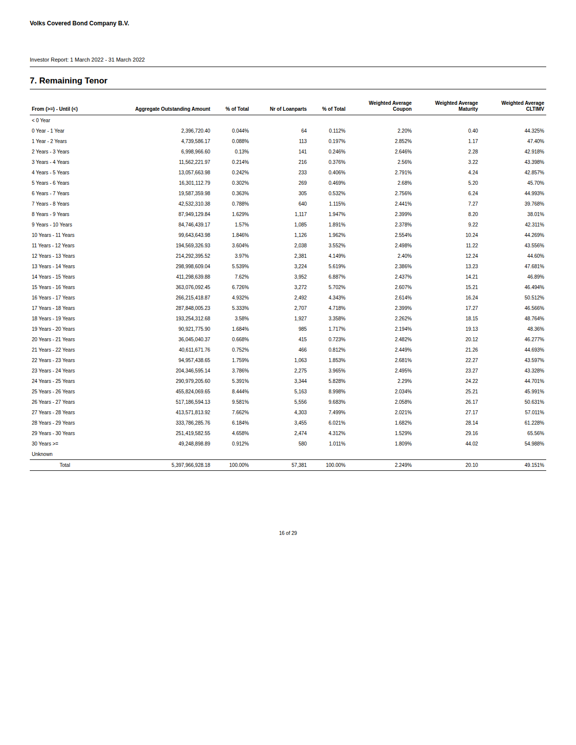Volks Covered Bond Company B.V.
Investor Report: 1 March 2022 - 31 March 2022
7. Remaining Tenor
| From (>=) - Until (<) | Aggregate Outstanding Amount | % of Total | Nr of Loanparts | % of Total | Weighted Average Coupon | Weighted Average Maturity | Weighted Average CLTIMV |
| --- | --- | --- | --- | --- | --- | --- | --- |
| < 0 Year | | | | | | | |
| 0 Year - 1 Year | 2,396,720.40 | 0.044% | 64 | 0.112% | 2.20% | 0.40 | 44.325% |
| 1 Year - 2 Years | 4,739,586.17 | 0.088% | 113 | 0.197% | 2.852% | 1.17 | 47.40% |
| 2 Years - 3 Years | 6,998,966.60 | 0.13% | 141 | 0.246% | 2.646% | 2.28 | 42.918% |
| 3 Years - 4 Years | 11,562,221.97 | 0.214% | 216 | 0.376% | 2.56% | 3.22 | 43.398% |
| 4 Years - 5 Years | 13,057,663.98 | 0.242% | 233 | 0.406% | 2.791% | 4.24 | 42.857% |
| 5 Years - 6 Years | 16,301,112.79 | 0.302% | 269 | 0.469% | 2.68% | 5.20 | 45.70% |
| 6 Years - 7 Years | 19,587,359.98 | 0.363% | 305 | 0.532% | 2.756% | 6.24 | 44.993% |
| 7 Years - 8 Years | 42,532,310.38 | 0.788% | 640 | 1.115% | 2.441% | 7.27 | 39.768% |
| 8 Years - 9 Years | 87,949,129.84 | 1.629% | 1,117 | 1.947% | 2.399% | 8.20 | 38.01% |
| 9 Years - 10 Years | 84,746,439.17 | 1.57% | 1,085 | 1.891% | 2.378% | 9.22 | 42.311% |
| 10 Years - 11 Years | 99,643,643.98 | 1.846% | 1,126 | 1.962% | 2.554% | 10.24 | 44.269% |
| 11 Years - 12 Years | 194,569,326.93 | 3.604% | 2,038 | 3.552% | 2.498% | 11.22 | 43.556% |
| 12 Years - 13 Years | 214,292,395.52 | 3.97% | 2,381 | 4.149% | 2.40% | 12.24 | 44.60% |
| 13 Years - 14 Years | 298,998,609.04 | 5.539% | 3,224 | 5.619% | 2.386% | 13.23 | 47.681% |
| 14 Years - 15 Years | 411,298,639.88 | 7.62% | 3,952 | 6.887% | 2.437% | 14.21 | 46.89% |
| 15 Years - 16 Years | 363,076,092.45 | 6.726% | 3,272 | 5.702% | 2.607% | 15.21 | 46.494% |
| 16 Years - 17 Years | 266,215,418.87 | 4.932% | 2,492 | 4.343% | 2.614% | 16.24 | 50.512% |
| 17 Years - 18 Years | 287,848,005.23 | 5.333% | 2,707 | 4.718% | 2.399% | 17.27 | 46.566% |
| 18 Years - 19 Years | 193,254,312.68 | 3.58% | 1,927 | 3.358% | 2.262% | 18.15 | 48.764% |
| 19 Years - 20 Years | 90,921,775.90 | 1.684% | 985 | 1.717% | 2.194% | 19.13 | 48.36% |
| 20 Years - 21 Years | 36,045,040.37 | 0.668% | 415 | 0.723% | 2.482% | 20.12 | 46.277% |
| 21 Years - 22 Years | 40,611,671.76 | 0.752% | 466 | 0.812% | 2.449% | 21.26 | 44.693% |
| 22 Years - 23 Years | 94,957,438.65 | 1.759% | 1,063 | 1.853% | 2.681% | 22.27 | 43.597% |
| 23 Years - 24 Years | 204,346,595.14 | 3.786% | 2,275 | 3.965% | 2.495% | 23.27 | 43.328% |
| 24 Years - 25 Years | 290,979,205.60 | 5.391% | 3,344 | 5.828% | 2.29% | 24.22 | 44.701% |
| 25 Years - 26 Years | 455,824,069.65 | 8.444% | 5,163 | 8.998% | 2.034% | 25.21 | 45.991% |
| 26 Years - 27 Years | 517,186,594.13 | 9.581% | 5,556 | 9.683% | 2.058% | 26.17 | 50.631% |
| 27 Years - 28 Years | 413,571,813.92 | 7.662% | 4,303 | 7.499% | 2.021% | 27.17 | 57.011% |
| 28 Years - 29 Years | 333,786,285.76 | 6.184% | 3,455 | 6.021% | 1.682% | 28.14 | 61.228% |
| 29 Years - 30 Years | 251,419,582.55 | 4.658% | 2,474 | 4.312% | 1.529% | 29.16 | 65.56% |
| 30 Years >= | 49,248,898.89 | 0.912% | 580 | 1.011% | 1.809% | 44.02 | 54.988% |
| Unknown | | | | | | | |
| Total | 5,397,966,928.18 | 100.00% | 57,381 | 100.00% | 2.249% | 20.10 | 49.151% |
16 of 29